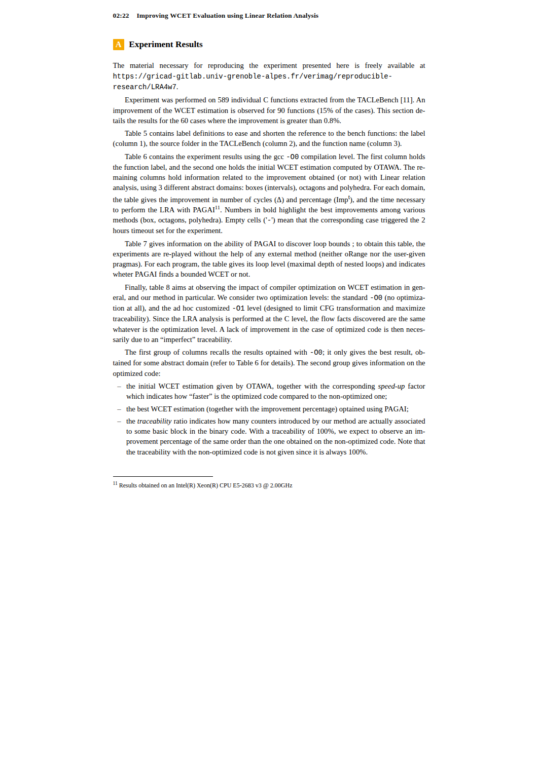02:22 Improving WCET Evaluation using Linear Relation Analysis
AExperiment Results
The material necessary for reproducing the experiment presented here is freely available at https://gricad-gitlab.univ-grenoble-alpes.fr/verimag/reproducible-research/LRA4w7.
Experiment was performed on 589 individual C functions extracted from the TACLeBench [11]. An improvement of the WCET estimation is observed for 90 functions (15% of the cases). This section details the results for the 60 cases where the improvement is greater than 0.8%.
Table 5 contains label definitions to ease and shorten the reference to the bench functions: the label (column 1), the source folder in the TACLeBench (column 2), and the function name (column 3).
Table 6 contains the experiment results using the gcc -O0 compilation level. The first column holds the function label, and the second one holds the initial WCET estimation computed by OTAWA. The remaining columns hold information related to the improvement obtained (or not) with Linear relation analysis, using 3 different abstract domains: boxes (intervals), octagons and polyhedra. For each domain, the table gives the improvement in number of cycles (Δ) and percentage (Impt), and the time necessary to perform the LRA with PAGAI11. Numbers in bold highlight the best improvements among various methods (box, octagons, polyhedra). Empty cells ('-') mean that the corresponding case triggered the 2 hours timeout set for the experiment.
Table 7 gives information on the ability of PAGAI to discover loop bounds ; to obtain this table, the experiments are re-played without the help of any external method (neither oRange nor the user-given pragmas). For each program, the table gives its loop level (maximal depth of nested loops) and indicates wheter PAGAI finds a bounded WCET or not.
Finally, table 8 aims at observing the impact of compiler optimization on WCET estimation in general, and our method in particular. We consider two optimization levels: the standard -O0 (no optimization at all), and the ad hoc customized -O1 level (designed to limit CFG transformation and maximize traceability). Since the LRA analysis is performed at the C level, the flow facts discovered are the same whatever is the optimization level. A lack of improvement in the case of optimized code is then necessarily due to an “imperfect” traceability.
The first group of columns recalls the results optained with -O0; it only gives the best result, obtained for some abstract domain (refer to Table 6 for details). The second group gives information on the optimized code:
the initial WCET estimation given by OTAWA, together with the corresponding speed-up factor which indicates how “faster” is the optimized code compared to the non-optimized one;
the best WCET estimation (together with the improvement percentage) optained using PAGAI;
the traceability ratio indicates how many counters introduced by our method are actually associated to some basic block in the binary code. With a traceability of 100%, we expect to observe an improvement percentage of the same order than the one obtained on the non-optimized code. Note that the traceability with the non-optimized code is not given since it is always 100%.
11 Results obtained on an Intel(R) Xeon(R) CPU E5-2683 v3 @ 2.00GHz